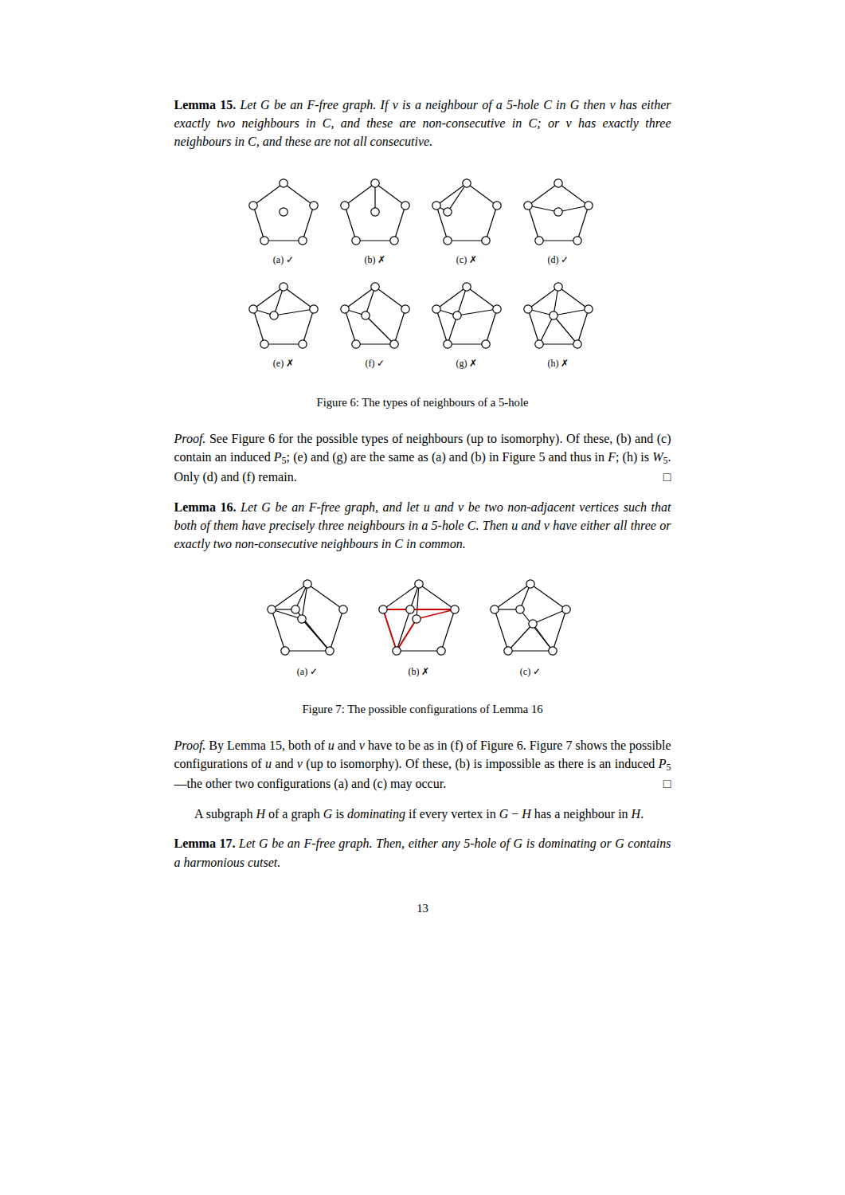Lemma 15. Let G be an F-free graph. If v is a neighbour of a 5-hole C in G then v has either exactly two neighbours in C, and these are non-consecutive in C; or v has exactly three neighbours in C, and these are not all consecutive.
(a) ✓ (b) ✗ (c) ✗ (d) ✓ (e) ✗ (f) ✓ (g) ✗ (h) ✗
Figure 6: The types of neighbours of a 5-hole
Proof. See Figure 6 for the possible types of neighbours (up to isomorphy). Of these, (b) and (c) contain an induced P 5; (e) and (g) are the same as (a) and (b) in Figure 5 and thus in F; (h) is W 5. Only (d) and (f) remain. □
Lemma 16. Let G be an F-free graph, and let u and v be two non-adjacent vertices such that both of them have precisely three neighbours in a 5-hole C. Then u and v have either all three or exactly two non-consecutive neighbours in C in common.
(a) ✓ (b) ✗ (c) ✓
Figure 7: The possible configurations of Lemma 16
Proof. By Lemma 15, both of u and v have to be as in (f) of Figure 6. Figure 7 shows the possible configurations of u and v (up to isomorphy). Of these, (b) is impossible as there is an induced P 5—the other two configurations (a) and (c) may occur. □
A subgraph H of a graph G is dominating if every vertex in G − H has a neighbour in H.
Lemma 17. Let G be an F-free graph. Then, either any 5-hole of G is dominating or G contains a harmonious cutset.
13